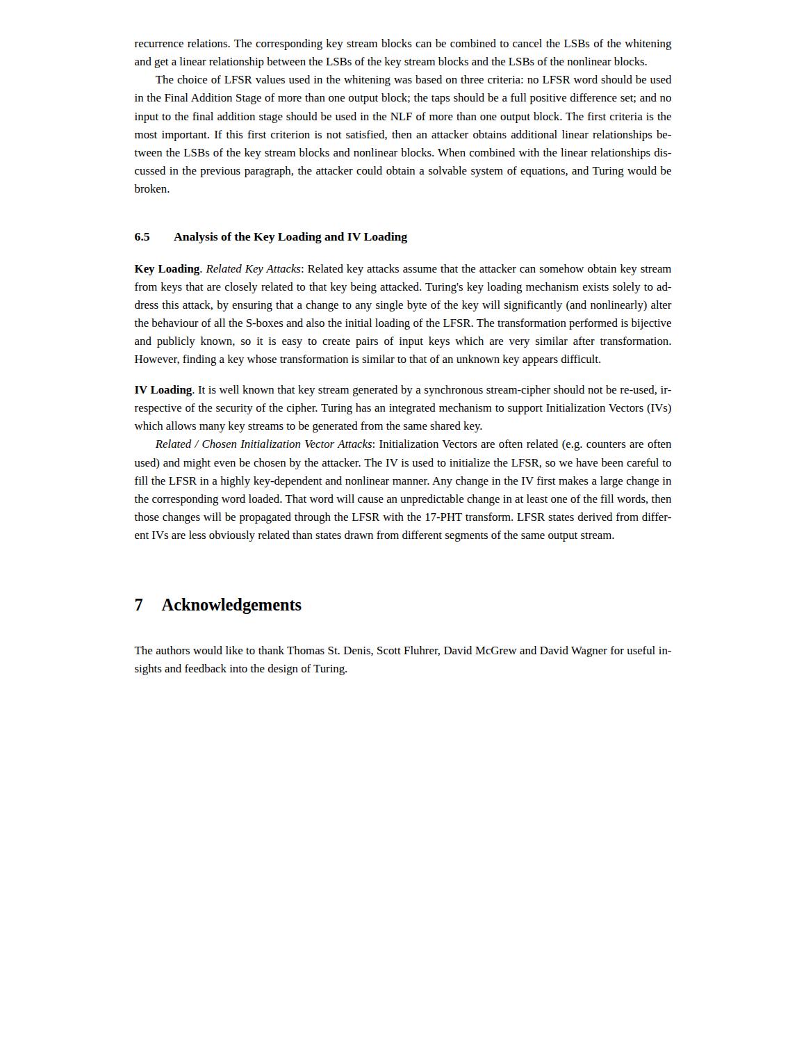recurrence relations. The corresponding key stream blocks can be combined to cancel the LSBs of the whitening and get a linear relationship between the LSBs of the key stream blocks and the LSBs of the nonlinear blocks.
The choice of LFSR values used in the whitening was based on three criteria: no LFSR word should be used in the Final Addition Stage of more than one output block; the taps should be a full positive difference set; and no input to the final addition stage should be used in the NLF of more than one output block. The first criteria is the most important. If this first criterion is not satisfied, then an attacker obtains additional linear relationships between the LSBs of the key stream blocks and nonlinear blocks. When combined with the linear relationships discussed in the previous paragraph, the attacker could obtain a solvable system of equations, and Turing would be broken.
6.5 Analysis of the Key Loading and IV Loading
Key Loading. Related Key Attacks: Related key attacks assume that the attacker can somehow obtain key stream from keys that are closely related to that key being attacked. Turing's key loading mechanism exists solely to address this attack, by ensuring that a change to any single byte of the key will significantly (and nonlinearly) alter the behaviour of all the S-boxes and also the initial loading of the LFSR. The transformation performed is bijective and publicly known, so it is easy to create pairs of input keys which are very similar after transformation. However, finding a key whose transformation is similar to that of an unknown key appears difficult.
IV Loading. It is well known that key stream generated by a synchronous stream-cipher should not be re-used, irrespective of the security of the cipher. Turing has an integrated mechanism to support Initialization Vectors (IVs) which allows many key streams to be generated from the same shared key.
Related / Chosen Initialization Vector Attacks: Initialization Vectors are often related (e.g. counters are often used) and might even be chosen by the attacker. The IV is used to initialize the LFSR, so we have been careful to fill the LFSR in a highly key-dependent and nonlinear manner. Any change in the IV first makes a large change in the corresponding word loaded. That word will cause an unpredictable change in at least one of the fill words, then those changes will be propagated through the LFSR with the 17-PHT transform. LFSR states derived from different IVs are less obviously related than states drawn from different segments of the same output stream.
7 Acknowledgements
The authors would like to thank Thomas St. Denis, Scott Fluhrer, David McGrew and David Wagner for useful insights and feedback into the design of Turing.